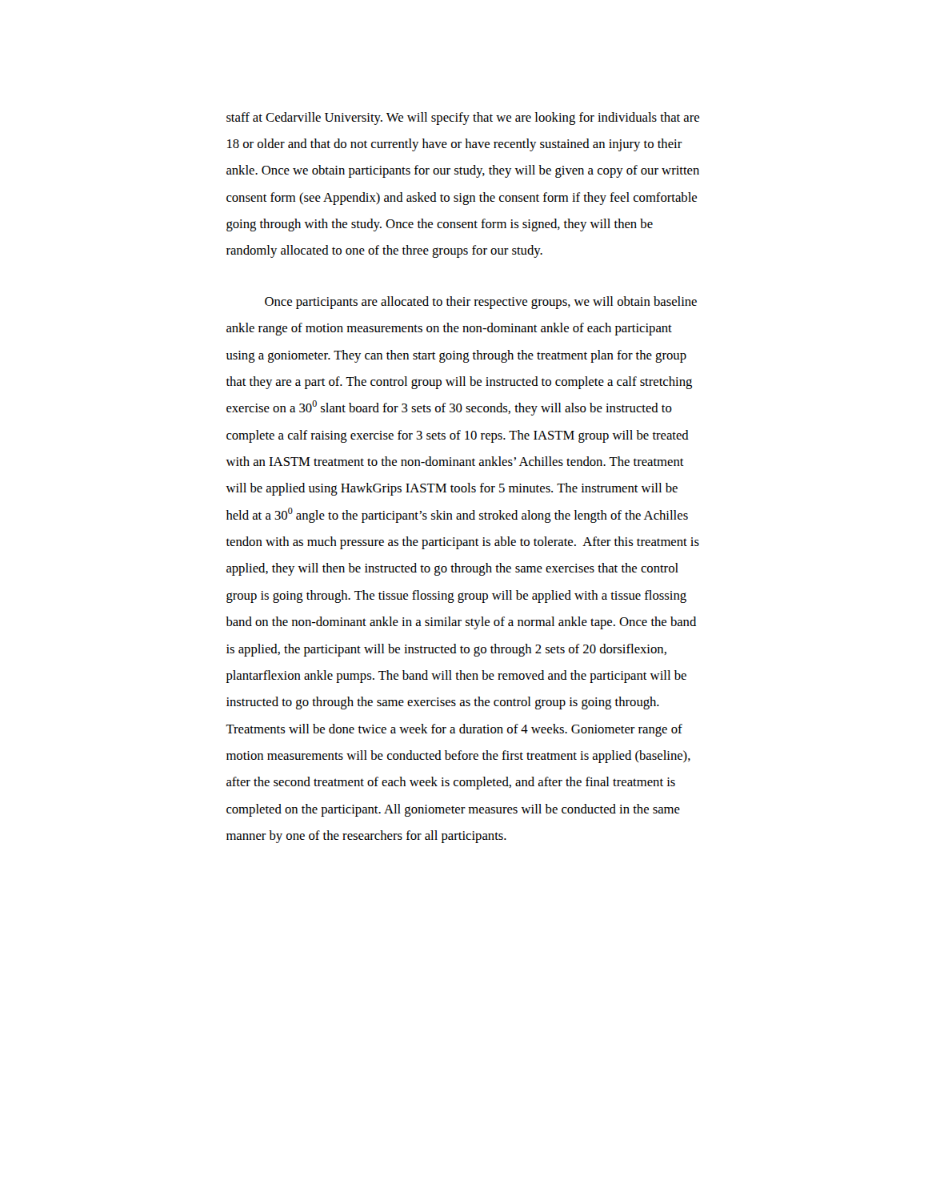staff at Cedarville University. We will specify that we are looking for individuals that are 18 or older and that do not currently have or have recently sustained an injury to their ankle. Once we obtain participants for our study, they will be given a copy of our written consent form (see Appendix) and asked to sign the consent form if they feel comfortable going through with the study. Once the consent form is signed, they will then be randomly allocated to one of the three groups for our study.
Once participants are allocated to their respective groups, we will obtain baseline ankle range of motion measurements on the non-dominant ankle of each participant using a goniometer. They can then start going through the treatment plan for the group that they are a part of. The control group will be instructed to complete a calf stretching exercise on a 300 slant board for 3 sets of 30 seconds, they will also be instructed to complete a calf raising exercise for 3 sets of 10 reps. The IASTM group will be treated with an IASTM treatment to the non-dominant ankles’ Achilles tendon. The treatment will be applied using HawkGrips IASTM tools for 5 minutes. The instrument will be held at a 300 angle to the participant’s skin and stroked along the length of the Achilles tendon with as much pressure as the participant is able to tolerate. After this treatment is applied, they will then be instructed to go through the same exercises that the control group is going through. The tissue flossing group will be applied with a tissue flossing band on the non-dominant ankle in a similar style of a normal ankle tape. Once the band is applied, the participant will be instructed to go through 2 sets of 20 dorsiflexion, plantarflexion ankle pumps. The band will then be removed and the participant will be instructed to go through the same exercises as the control group is going through. Treatments will be done twice a week for a duration of 4 weeks. Goniometer range of motion measurements will be conducted before the first treatment is applied (baseline), after the second treatment of each week is completed, and after the final treatment is completed on the participant. All goniometer measures will be conducted in the same manner by one of the researchers for all participants.